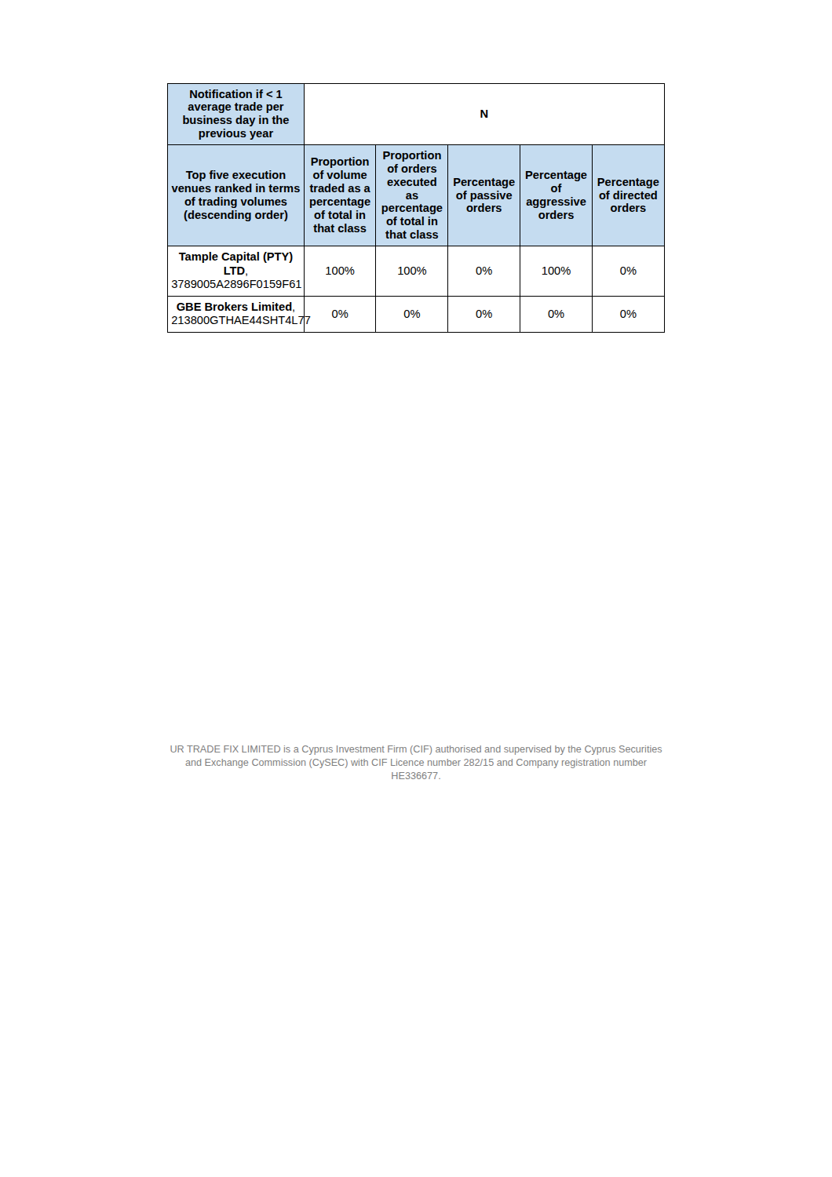| Notification if < 1 average trade per business day in the previous year | N |
| Top five execution venues ranked in terms of trading volumes (descending order) | Proportion of volume traded as a percentage of total in that class | Proportion of orders executed as percentage of total in that class | Percentage of passive orders | Percentage of aggressive orders | Percentage of directed orders |
| Tample Capital (PTY) LTD , 3789005A2896F0159F61 | 100% | 100% | 0% | 100% | 0% |
| GBE Brokers Limited , 213800GTHAE44SHT4L77 | 0% | 0% | 0% | 0% | 0% |
UR TRADE FIX LIMITED is a Cyprus Investment Firm (CIF) authorised and supervised by the Cyprus Securities and Exchange Commission (CySEC) with CIF Licence number 282/15 and Company registration number HE336677.